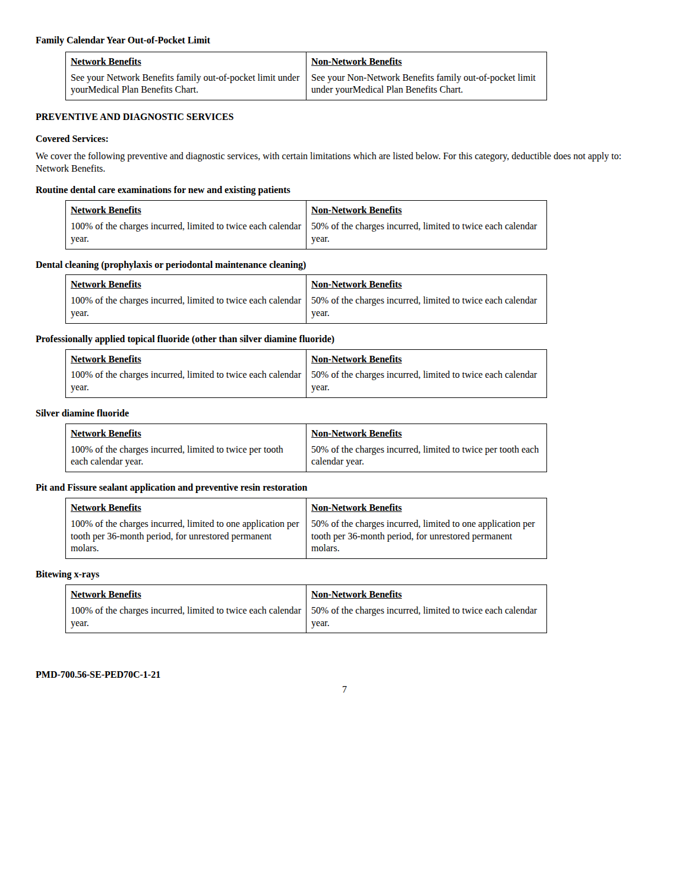Family Calendar Year Out-of-Pocket Limit
| Network Benefits See your Network Benefits family out-of-pocket limit under yourMedical Plan Benefits Chart. | Non-Network Benefits See your Non-Network Benefits family out-of-pocket limit under yourMedical Plan Benefits Chart. |
PREVENTIVE AND DIAGNOSTIC SERVICES
Covered Services:
We cover the following preventive and diagnostic services, with certain limitations which are listed below. For this category, deductible does not apply to: Network Benefits.
Routine dental care examinations for new and existing patients
| Network Benefits 100% of the charges incurred, limited to twice each calendar year. | Non-Network Benefits 50% of the charges incurred, limited to twice each calendar year. |
Dental cleaning (prophylaxis or periodontal maintenance cleaning)
| Network Benefits 100% of the charges incurred, limited to twice each calendar year. | Non-Network Benefits 50% of the charges incurred, limited to twice each calendar year. |
Professionally applied topical fluoride (other than silver diamine fluoride)
| Network Benefits 100% of the charges incurred, limited to twice each calendar year. | Non-Network Benefits 50% of the charges incurred, limited to twice each calendar year. |
Silver diamine fluoride
| Network Benefits 100% of the charges incurred, limited to twice per tooth each calendar year. | Non-Network Benefits 50% of the charges incurred, limited to twice per tooth each calendar year. |
Pit and Fissure sealant application and preventive resin restoration
| Network Benefits 100% of the charges incurred, limited to one application per tooth per 36-month period, for unrestored permanent molars. | Non-Network Benefits 50% of the charges incurred, limited to one application per tooth per 36-month period, for unrestored permanent molars. |
Bitewing x-rays
| Network Benefits 100% of the charges incurred, limited to twice each calendar year. | Non-Network Benefits 50% of the charges incurred, limited to twice each calendar year. |
PMD-700.56-SE-PED70C-1-21
7